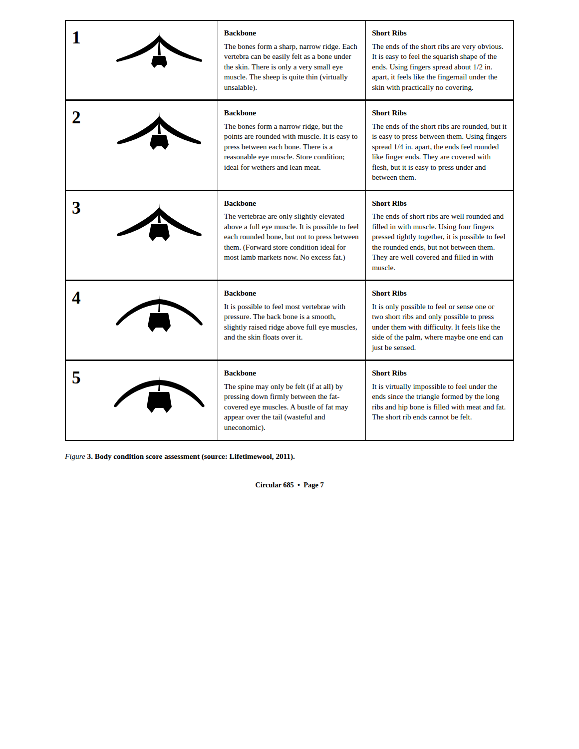| 1 | | Backbone The bones form a sharp, narrow ridge. Each vertebra can be easily felt as a bone under the skin. There is only a very small eye muscle. The sheep is quite thin (virtually unsalable). | Short Ribs The ends of the short ribs are very obvious. It is easy to feel the squarish shape of the ends. Using fingers spread about 1/2 in. apart, it feels like the fingernail under the skin with practically no covering. |
| 2 | | Backbone The bones form a narrow ridge, but the points are rounded with muscle. It is easy to press between each bone. There is a reasonable eye muscle. Store condition; ideal for wethers and lean meat. | Short Ribs The ends of the short ribs are rounded, but it is easy to press between them. Using fingers spread 1/4 in. apart, the ends feel rounded like finger ends. They are covered with flesh, but it is easy to press under and between them. |
| 3 | | Backbone The vertebrae are only slightly elevated above a full eye muscle. It is possible to feel each rounded bone, but not to press between them. (Forward store condition ideal for most lamb markets now. No excess fat.) | Short Ribs The ends of short ribs are well rounded and filled in with muscle. Using four fingers pressed tightly together, it is possible to feel the rounded ends, but not between them. They are well covered and filled in with muscle. |
| 4 | | Backbone It is possible to feel most vertebrae with pressure. The back bone is a smooth, slightly raised ridge above full eye muscles, and the skin floats over it. | Short Ribs It is only possible to feel or sense one or two short ribs and only possible to press under them with difficulty. It feels like the side of the palm, where maybe one end can just be sensed. |
| 5 | | Backbone The spine may only be felt (if at all) by pressing down firmly between the fat-covered eye muscles. A bustle of fat may appear over the tail (wasteful and uneconomic). | Short Ribs It is virtually impossible to feel under the ends since the triangle formed by the long ribs and hip bone is filled with meat and fat. The short rib ends cannot be felt. |
Figure 3. Body condition score assessment (source: Lifetimewool, 2011).
Circular 685 • Page 7